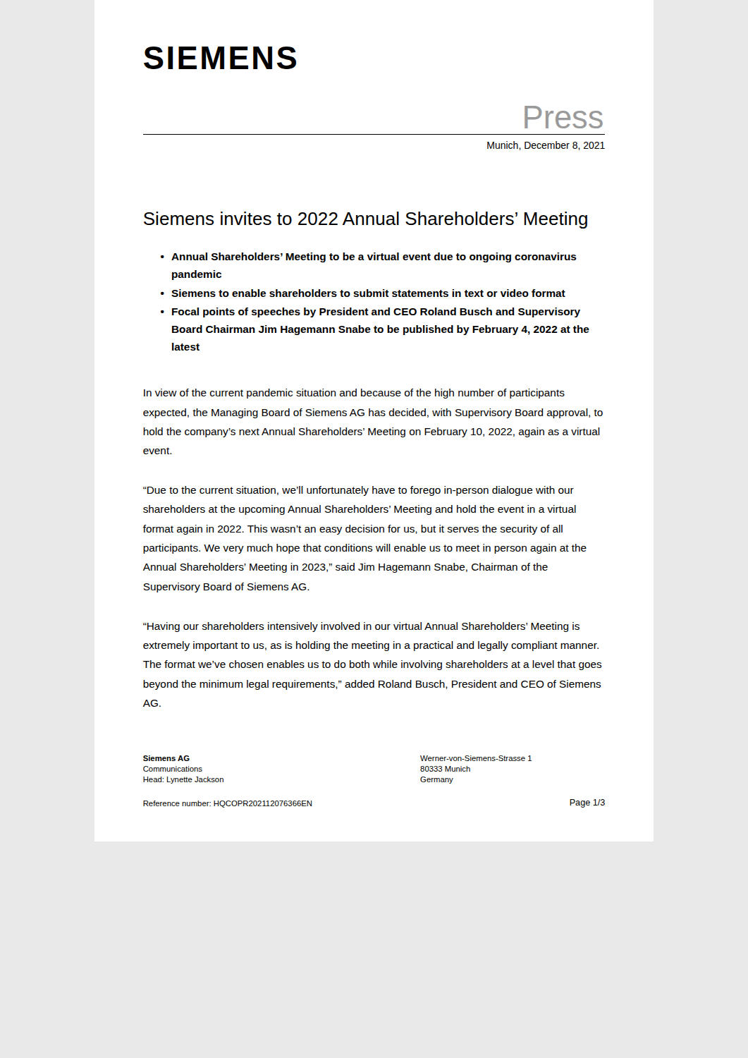SIEMENS
Press
Munich, December 8, 2021
Siemens invites to 2022 Annual Shareholders’ Meeting
Annual Shareholders’ Meeting to be a virtual event due to ongoing coronavirus pandemic
Siemens to enable shareholders to submit statements in text or video format
Focal points of speeches by President and CEO Roland Busch and Supervisory Board Chairman Jim Hagemann Snabe to be published by February 4, 2022 at the latest
In view of the current pandemic situation and because of the high number of participants expected, the Managing Board of Siemens AG has decided, with Supervisory Board approval, to hold the company’s next Annual Shareholders’ Meeting on February 10, 2022, again as a virtual event.
“Due to the current situation, we’ll unfortunately have to forego in-person dialogue with our shareholders at the upcoming Annual Shareholders’ Meeting and hold the event in a virtual format again in 2022. This wasn’t an easy decision for us, but it serves the security of all participants. We very much hope that conditions will enable us to meet in person again at the Annual Shareholders’ Meeting in 2023,” said Jim Hagemann Snabe, Chairman of the Supervisory Board of Siemens AG.
“Having our shareholders intensively involved in our virtual Annual Shareholders’ Meeting is extremely important to us, as is holding the meeting in a practical and legally compliant manner. The format we’ve chosen enables us to do both while involving shareholders at a level that goes beyond the minimum legal requirements,” added Roland Busch, President and CEO of Siemens AG.
Siemens AG
Communications
Head: Lynette Jackson
Werner-von-Siemens-Strasse 1
80333 Munich
Germany
Reference number: HQCOPR202112076366EN
Page 1/3